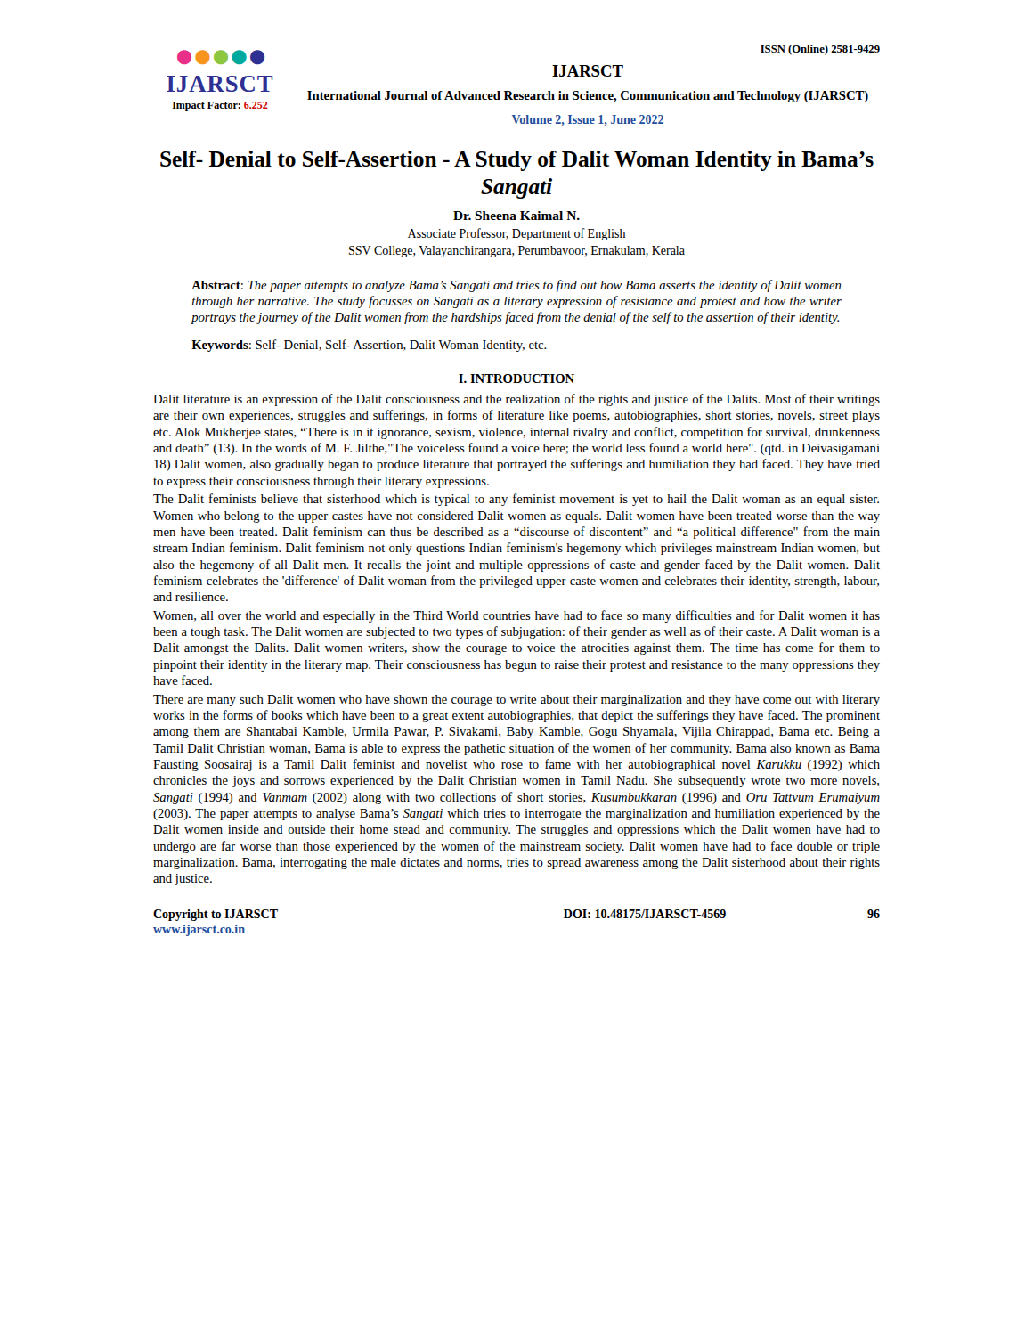●●●●●
IJARSCT
Impact Factor: 6.252
ISSN (Online) 2581-9429
IJARSCT
International Journal of Advanced Research in Science, Communication and Technology (IJARSCT)
Volume 2, Issue 1, June 2022
Self- Denial to Self-Assertion - A Study of Dalit Woman Identity in Bama’s Sangati
Dr. Sheena Kaimal N.
Associate Professor, Department of English
SSV College, Valayanchirangara, Perumbavoor, Ernakulam, Kerala
Abstract: The paper attempts to analyze Bama’s Sangati and tries to find out how Bama asserts the identity of Dalit women through her narrative. The study focusses on Sangati as a literary expression of resistance and protest and how the writer portrays the journey of the Dalit women from the hardships faced from the denial of the self to the assertion of their identity.
Keywords: Self- Denial, Self- Assertion, Dalit Woman Identity, etc.
I. INTRODUCTION
Dalit literature is an expression of the Dalit consciousness and the realization of the rights and justice of the Dalits. Most of their writings are their own experiences, struggles and sufferings, in forms of literature like poems, autobiographies, short stories, novels, street plays etc. Alok Mukherjee states, “There is in it ignorance, sexism, violence, internal rivalry and conflict, competition for survival, drunkenness and death” (13). In the words of M. F. Jilthe,"The voiceless found a voice here; the world less found a world here". (qtd. in Deivasigamani 18) Dalit women, also gradually began to produce literature that portrayed the sufferings and humiliation they had faced. They have tried to express their consciousness through their literary expressions.
The Dalit feminists believe that sisterhood which is typical to any feminist movement is yet to hail the Dalit woman as an equal sister. Women who belong to the upper castes have not considered Dalit women as equals. Dalit women have been treated worse than the way men have been treated. Dalit feminism can thus be described as a “discourse of discontent” and “a political difference" from the main stream Indian feminism. Dalit feminism not only questions Indian feminism's hegemony which privileges mainstream Indian women, but also the hegemony of all Dalit men. It recalls the joint and multiple oppressions of caste and gender faced by the Dalit women. Dalit feminism celebrates the 'difference' of Dalit woman from the privileged upper caste women and celebrates their identity, strength, labour, and resilience.
Women, all over the world and especially in the Third World countries have had to face so many difficulties and for Dalit women it has been a tough task. The Dalit women are subjected to two types of subjugation: of their gender as well as of their caste. A Dalit woman is a Dalit amongst the Dalits. Dalit women writers, show the courage to voice the atrocities against them. The time has come for them to pinpoint their identity in the literary map. Their consciousness has begun to raise their protest and resistance to the many oppressions they have faced.
There are many such Dalit women who have shown the courage to write about their marginalization and they have come out with literary works in the forms of books which have been to a great extent autobiographies, that depict the sufferings they have faced. The prominent among them are Shantabai Kamble, Urmila Pawar, P. Sivakami, Baby Kamble, Gogu Shyamala, Vijila Chirappad, Bama etc. Being a Tamil Dalit Christian woman, Bama is able to express the pathetic situation of the women of her community. Bama also known as Bama Fausting Soosairaj is a Tamil Dalit feminist and novelist who rose to fame with her autobiographical novel Karukku (1992) which chronicles the joys and sorrows experienced by the Dalit Christian women in Tamil Nadu. She subsequently wrote two more novels, Sangati (1994) and Vanmam (2002) along with two collections of short stories, Kusumbukkaran (1996) and Oru Tattvum Erumaiyum (2003). The paper attempts to analyse Bama’s Sangati which tries to interrogate the marginalization and humiliation experienced by the Dalit women inside and outside their home stead and community. The struggles and oppressions which the Dalit women have had to undergo are far worse than those experienced by the women of the mainstream society. Dalit women have had to face double or triple marginalization. Bama, interrogating the male dictates and norms, tries to spread awareness among the Dalit sisterhood about their rights and justice.
Copyright to IJARSCT
www.ijarsct.co.in
DOI: 10.48175/IJARSCT-4569
96